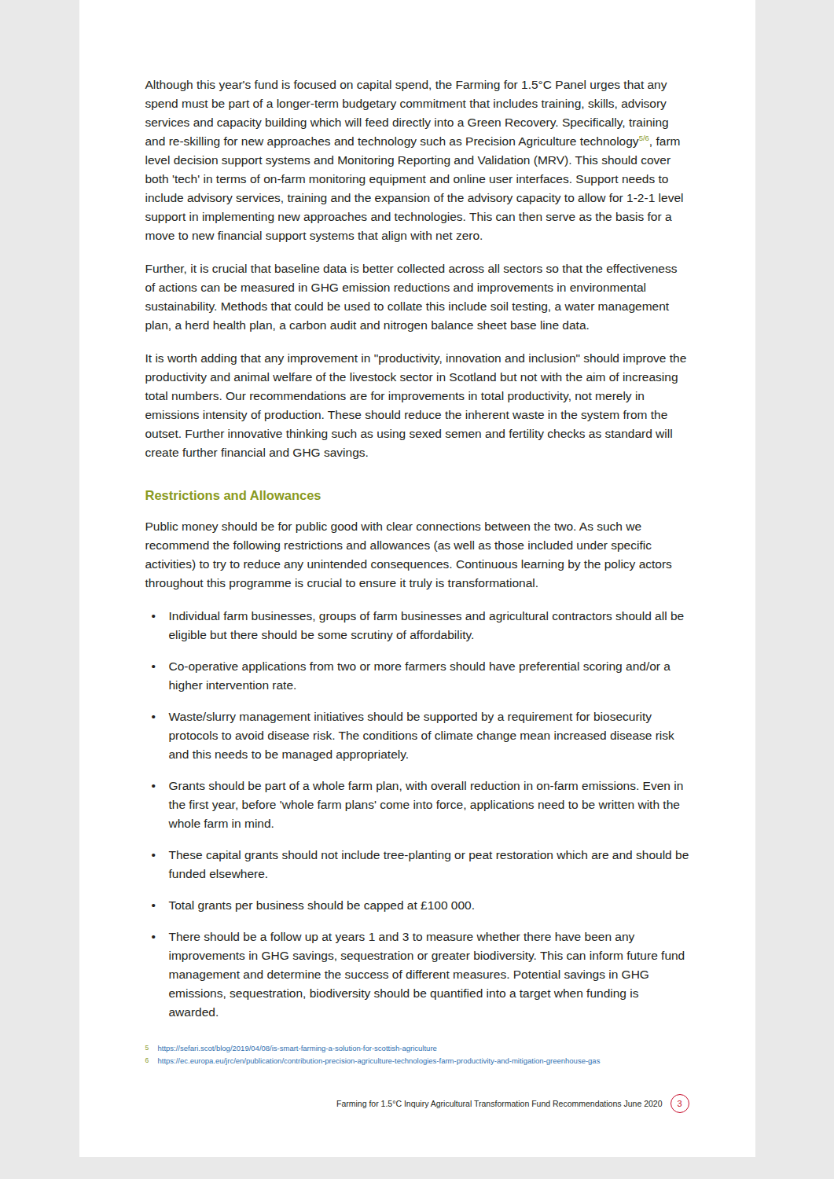Although this year's fund is focused on capital spend, the Farming for 1.5°C Panel urges that any spend must be part of a longer-term budgetary commitment that includes training, skills, advisory services and capacity building which will feed directly into a Green Recovery. Specifically, training and re-skilling for new approaches and technology such as Precision Agriculture technology5/6, farm level decision support systems and Monitoring Reporting and Validation (MRV). This should cover both 'tech' in terms of on-farm monitoring equipment and online user interfaces. Support needs to include advisory services, training and the expansion of the advisory capacity to allow for 1-2-1 level support in implementing new approaches and technologies. This can then serve as the basis for a move to new financial support systems that align with net zero.
Further, it is crucial that baseline data is better collected across all sectors so that the effectiveness of actions can be measured in GHG emission reductions and improvements in environmental sustainability. Methods that could be used to collate this include soil testing, a water management plan, a herd health plan, a carbon audit and nitrogen balance sheet base line data.
It is worth adding that any improvement in "productivity, innovation and inclusion" should improve the productivity and animal welfare of the livestock sector in Scotland but not with the aim of increasing total numbers. Our recommendations are for improvements in total productivity, not merely in emissions intensity of production. These should reduce the inherent waste in the system from the outset. Further innovative thinking such as using sexed semen and fertility checks as standard will create further financial and GHG savings.
Restrictions and Allowances
Public money should be for public good with clear connections between the two. As such we recommend the following restrictions and allowances (as well as those included under specific activities) to try to reduce any unintended consequences. Continuous learning by the policy actors throughout this programme is crucial to ensure it truly is transformational.
Individual farm businesses, groups of farm businesses and agricultural contractors should all be eligible but there should be some scrutiny of affordability.
Co-operative applications from two or more farmers should have preferential scoring and/or a higher intervention rate.
Waste/slurry management initiatives should be supported by a requirement for biosecurity protocols to avoid disease risk. The conditions of climate change mean increased disease risk and this needs to be managed appropriately.
Grants should be part of a whole farm plan, with overall reduction in on-farm emissions. Even in the first year, before 'whole farm plans' come into force, applications need to be written with the whole farm in mind.
These capital grants should not include tree-planting or peat restoration which are and should be funded elsewhere.
Total grants per business should be capped at £100 000.
There should be a follow up at years 1 and 3 to measure whether there have been any improvements in GHG savings, sequestration or greater biodiversity. This can inform future fund management and determine the success of different measures. Potential savings in GHG emissions, sequestration, biodiversity should be quantified into a target when funding is awarded.
5 https://sefari.scot/blog/2019/04/08/is-smart-farming-a-solution-for-scottish-agriculture
6 https://ec.europa.eu/jrc/en/publication/contribution-precision-agriculture-technologies-farm-productivity-and-mitigation-greenhouse-gas
Farming for 1.5°C Inquiry Agricultural Transformation Fund Recommendations June 2020 3